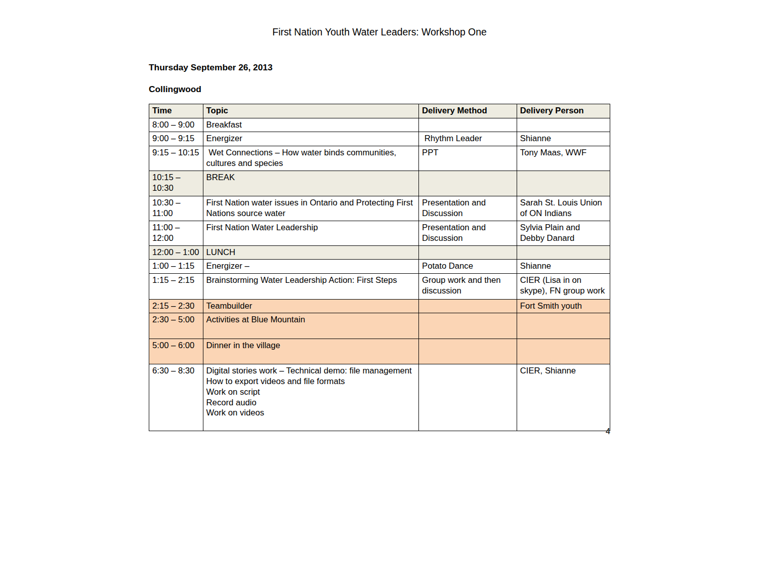First Nation Youth Water Leaders: Workshop One
Thursday September 26, 2013
Collingwood
| Time | Topic | Delivery Method | Delivery Person |
| --- | --- | --- | --- |
| 8:00 – 9:00 | Breakfast | | |
| 9:00 – 9:15 | Energizer | Rhythm Leader | Shianne |
| 9:15 – 10:15 | Wet Connections – How water binds communities, cultures and species | PPT | Tony Maas, WWF |
| 10:15 – 10:30 | BREAK | | |
| 10:30 – 11:00 | First Nation water issues in Ontario and Protecting First Nations source water | Presentation and Discussion | Sarah St. Louis Union of ON Indians |
| 11:00 – 12:00 | First Nation Water Leadership | Presentation and Discussion | Sylvia Plain and Debby Danard |
| 12:00 – 1:00 | LUNCH | | |
| 1:00 – 1:15 | Energizer – | Potato Dance | Shianne |
| 1:15 – 2:15 | Brainstorming Water Leadership Action: First Steps | Group work and then discussion | CIER (Lisa in on skype), FN group work |
| 2:15 – 2:30 | Teambuilder | | Fort Smith youth |
| 2:30 – 5:00 | Activities at Blue Mountain | | |
| 5:00 – 6:00 | Dinner in the village | | |
| 6:30 – 8:30 | Digital stories work – Technical demo: file management How to export videos and file formats Work on script Record audio Work on videos | | CIER, Shianne |
4